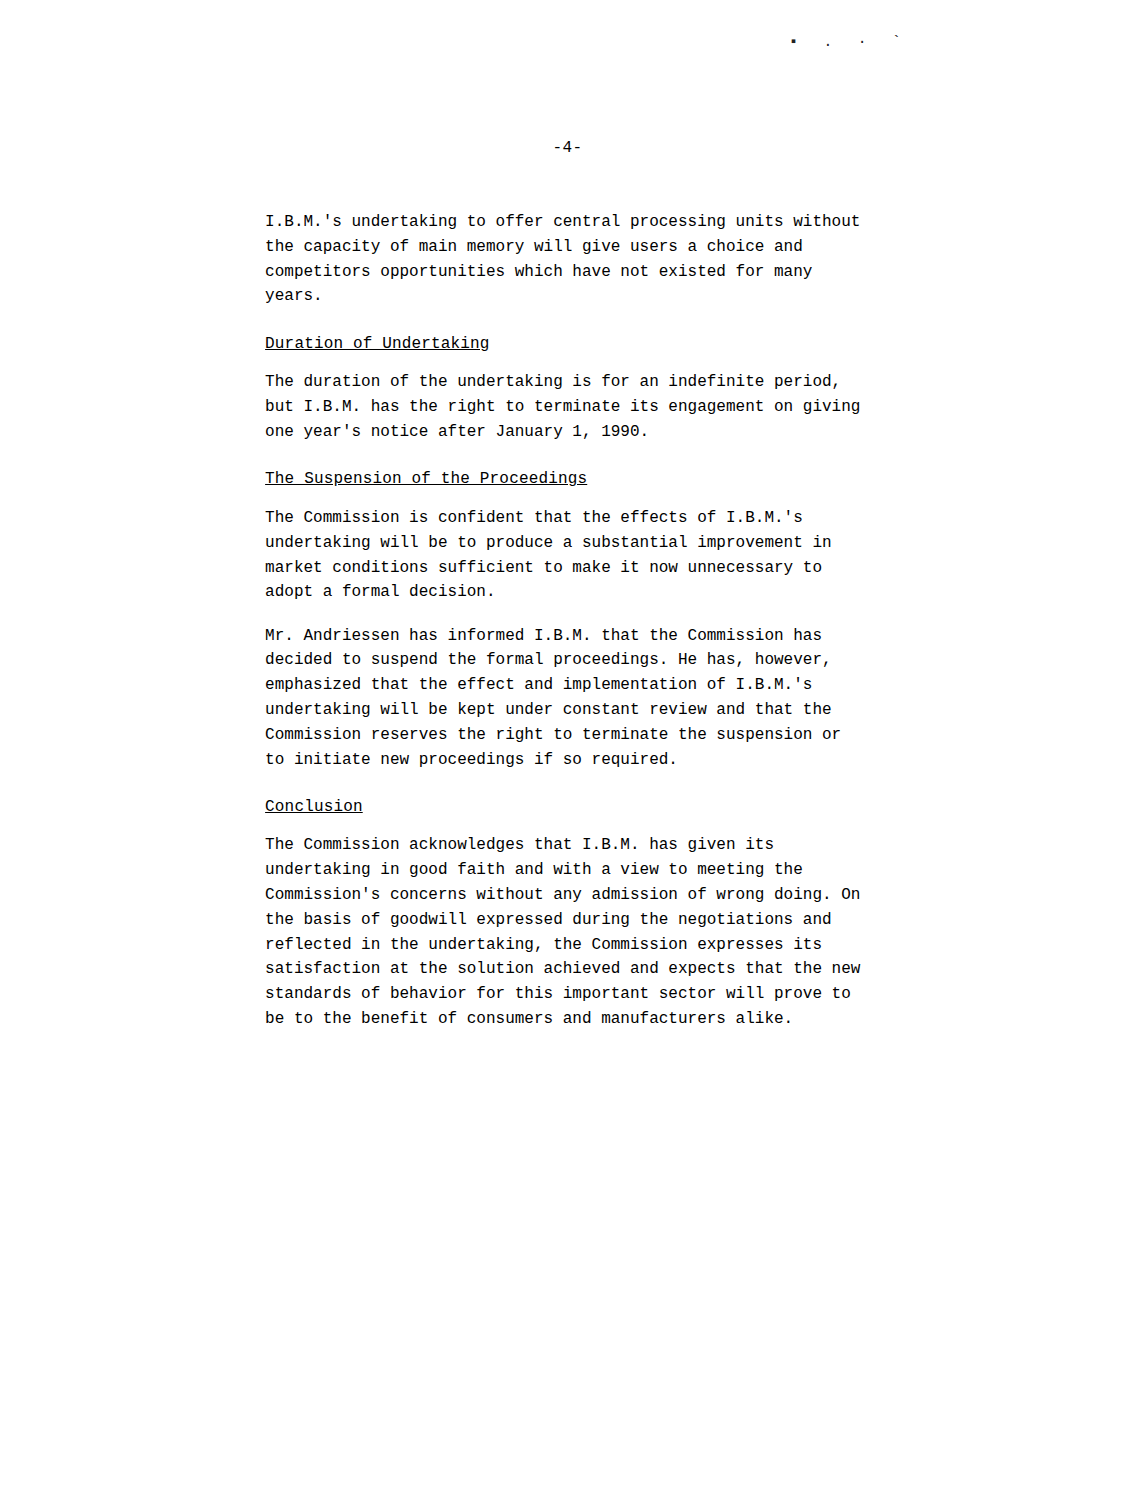▪ . · `
-4-
I.B.M.'s undertaking to offer central processing units without the capacity of main memory will give users a choice and competitors opportunities which have not existed for many years.
Duration of Undertaking
The duration of the undertaking is for an indefinite period, but I.B.M. has the right to terminate its engagement on giving one year's notice after January 1, 1990.
The Suspension of the Proceedings
The Commission is confident that the effects of I.B.M.'s undertaking will be to produce a substantial improvement in market conditions sufficient to make it now unnecessary to adopt a formal decision.
Mr. Andriessen has informed I.B.M. that the Commission has decided to suspend the formal proceedings. He has, however, emphasized that the effect and implementation of I.B.M.'s undertaking will be kept under constant review and that the Commission reserves the right to terminate the suspension or to initiate new proceedings if so required.
Conclusion
The Commission acknowledges that I.B.M. has given its undertaking in good faith and with a view to meeting the Commission's concerns without any admission of wrong doing. On the basis of goodwill expressed during the negotiations and reflected in the undertaking, the Commission expresses its satisfaction at the solution achieved and expects that the new standards of behavior for this important sector will prove to be to the benefit of consumers and manufacturers alike.